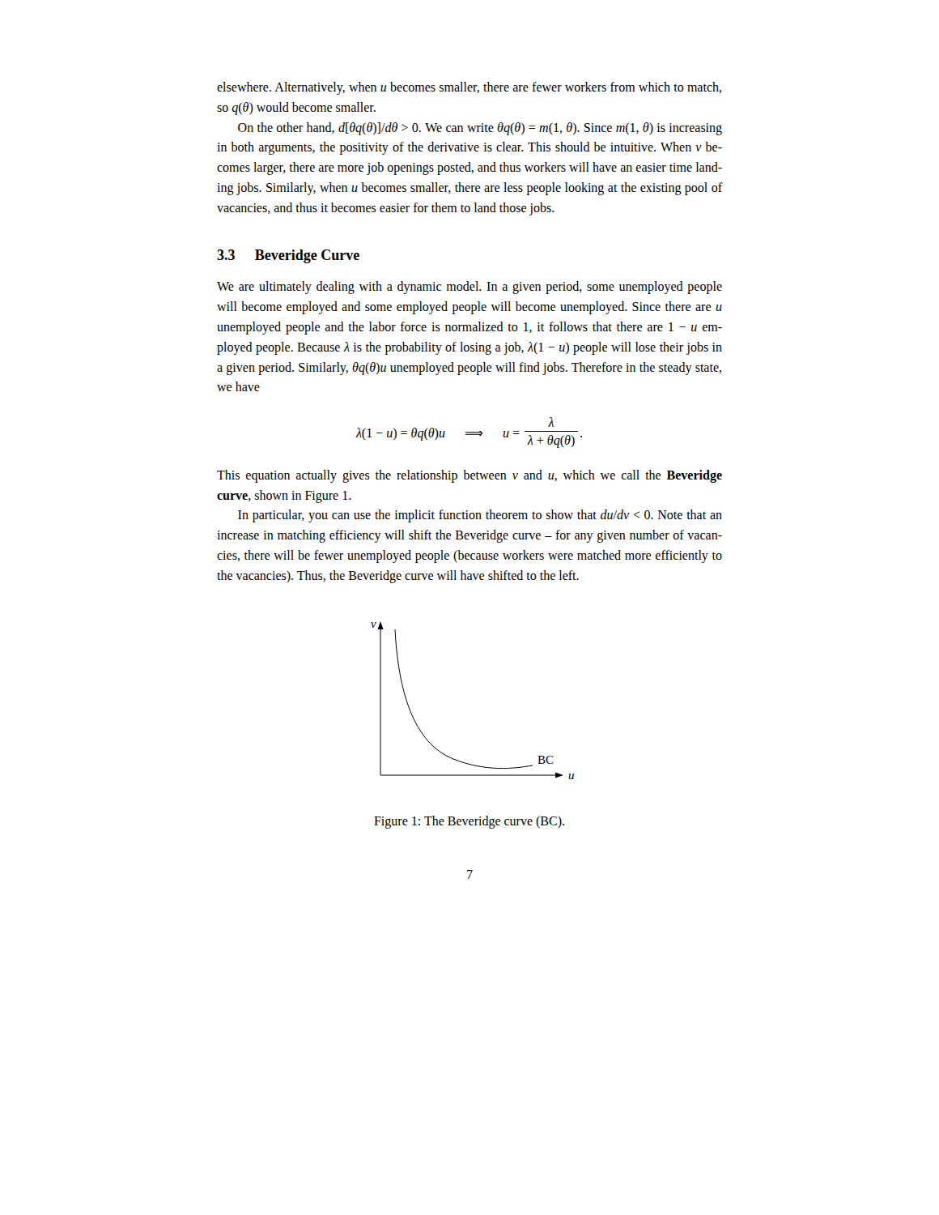elsewhere. Alternatively, when u becomes smaller, there are fewer workers from which to match, so q(θ) would become smaller.
On the other hand, d[θq(θ)]/dθ > 0. We can write θq(θ) = m(1, θ). Since m(1, θ) is increasing in both arguments, the positivity of the derivative is clear. This should be intuitive. When v becomes larger, there are more job openings posted, and thus workers will have an easier time landing jobs. Similarly, when u becomes smaller, there are less people looking at the existing pool of vacancies, and thus it becomes easier for them to land those jobs.
3.3 Beveridge Curve
We are ultimately dealing with a dynamic model. In a given period, some unemployed people will become employed and some employed people will become unemployed. Since there are u unemployed people and the labor force is normalized to 1, it follows that there are 1 − u employed people. Because λ is the probability of losing a job, λ(1 − u) people will lose their jobs in a given period. Similarly, θq(θ)u unemployed people will find jobs. Therefore in the steady state, we have
λ(1 − u) = θq(θ)u⟹u = λλ + θq(θ).
This equation actually gives the relationship between v and u, which we call the Beveridge curve, shown in Figure 1.
In particular, you can use the implicit function theorem to show that du/dv < 0. Note that an increase in matching efficiency will shift the Beveridge curve – for any given number of vacancies, there will be fewer unemployed people (because workers were matched more efficiently to the vacancies). Thus, the Beveridge curve will have shifted to the left.
v u BC
Figure 1: The Beveridge curve (BC).
7